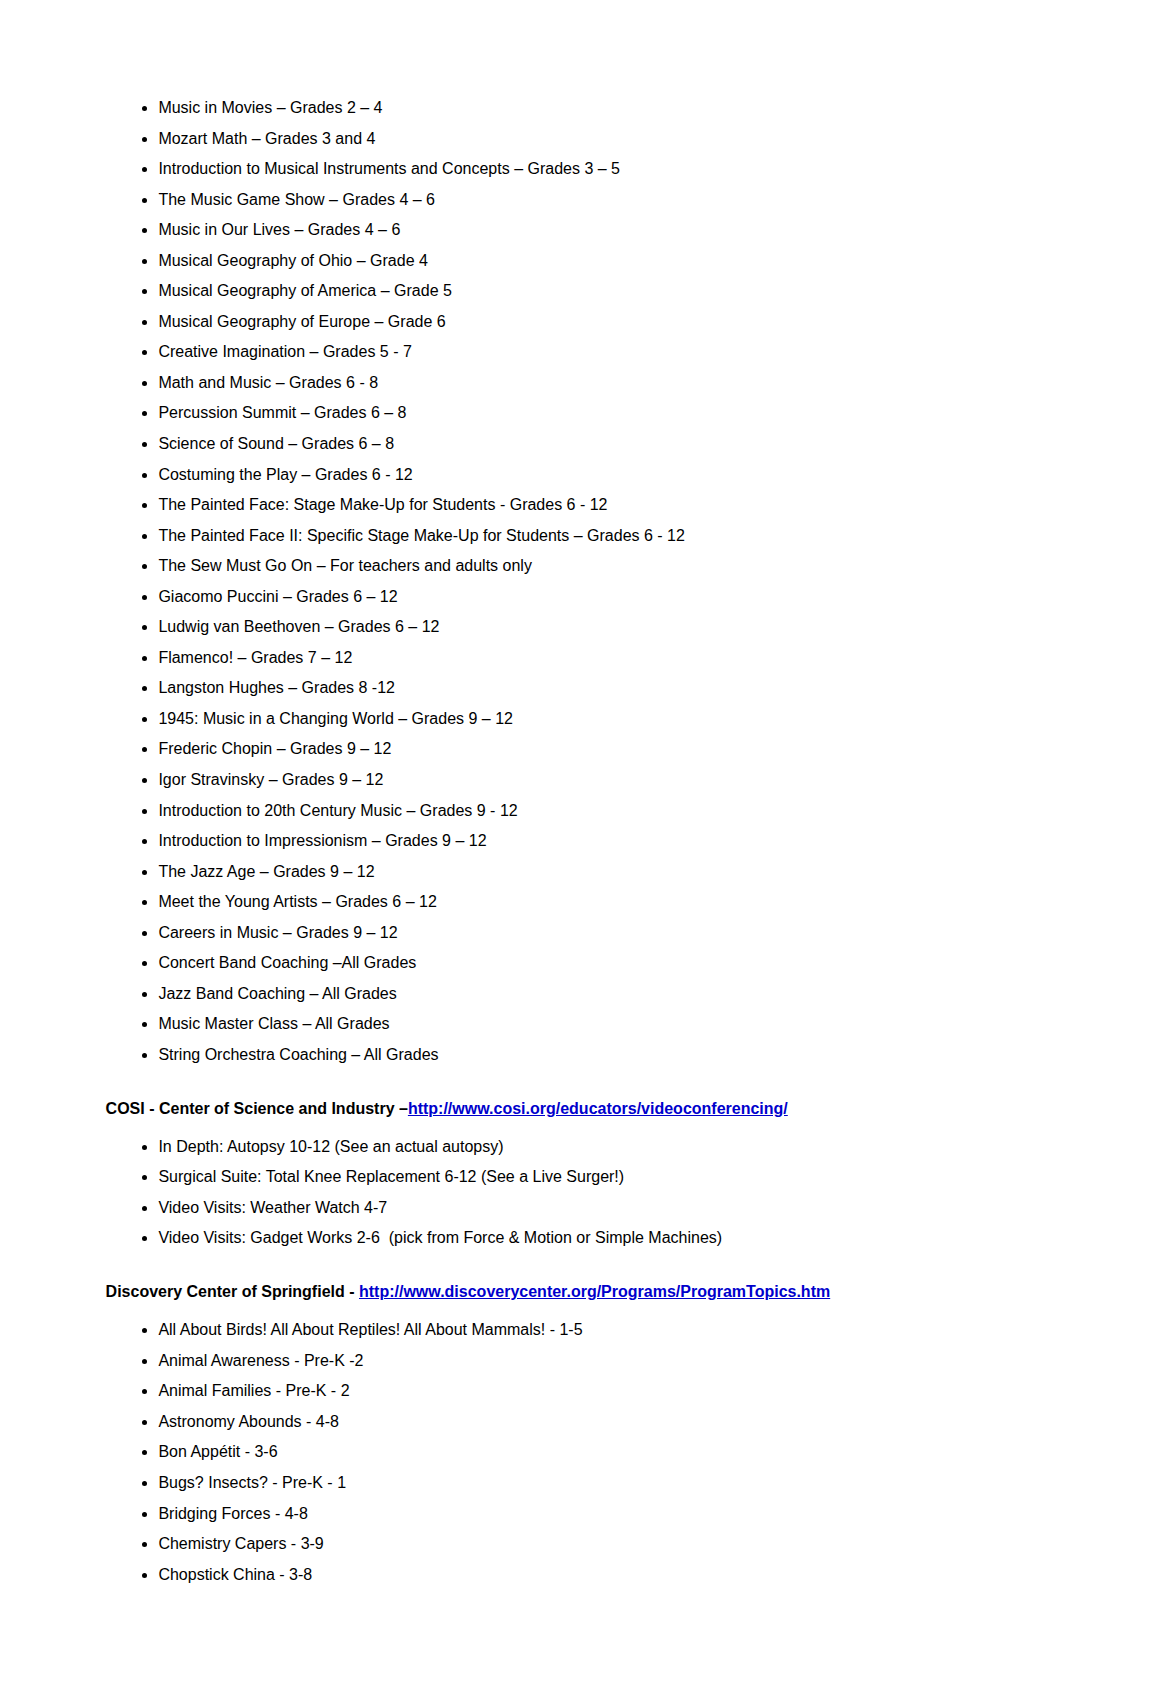Music in Movies – Grades 2 – 4
Mozart Math – Grades 3 and 4
Introduction to Musical Instruments and Concepts – Grades 3 – 5
The Music Game Show – Grades 4 – 6
Music in Our Lives – Grades 4 – 6
Musical Geography of Ohio – Grade 4
Musical Geography of America – Grade 5
Musical Geography of Europe – Grade 6
Creative Imagination – Grades 5 - 7
Math and Music – Grades 6 - 8
Percussion Summit – Grades 6 – 8
Science of Sound – Grades 6 – 8
Costuming the Play – Grades 6 - 12
The Painted Face: Stage Make-Up for Students - Grades 6 - 12
The Painted Face II: Specific Stage Make-Up for Students – Grades 6 - 12
The Sew Must Go On – For teachers and adults only
Giacomo Puccini – Grades 6 – 12
Ludwig van Beethoven – Grades 6 – 12
Flamenco! – Grades 7 – 12
Langston Hughes – Grades 8 -12
1945: Music in a Changing World – Grades 9 – 12
Frederic Chopin – Grades 9 – 12
Igor Stravinsky – Grades 9 – 12
Introduction to 20th Century Music – Grades 9 - 12
Introduction to Impressionism – Grades 9 – 12
The Jazz Age – Grades 9 – 12
Meet the Young Artists – Grades 6 – 12
Careers in Music – Grades 9 – 12
Concert Band Coaching –All Grades
Jazz Band Coaching – All Grades
Music Master Class – All Grades
String Orchestra Coaching – All Grades
COSI - Center of Science and Industry –http://www.cosi.org/educators/videoconferencing/
In Depth: Autopsy 10-12 (See an actual autopsy)
Surgical Suite: Total Knee Replacement 6-12 (See a Live Surger!)
Video Visits: Weather Watch 4-7
Video Visits: Gadget Works 2-6 (pick from Force & Motion or Simple Machines)
Discovery Center of Springfield - http://www.discoverycenter.org/Programs/ProgramTopics.htm
All About Birds! All About Reptiles! All About Mammals! - 1-5
Animal Awareness - Pre-K -2
Animal Families - Pre-K - 2
Astronomy Abounds - 4-8
Bon Appétit - 3-6
Bugs? Insects? - Pre-K - 1
Bridging Forces - 4-8
Chemistry Capers - 3-9
Chopstick China - 3-8